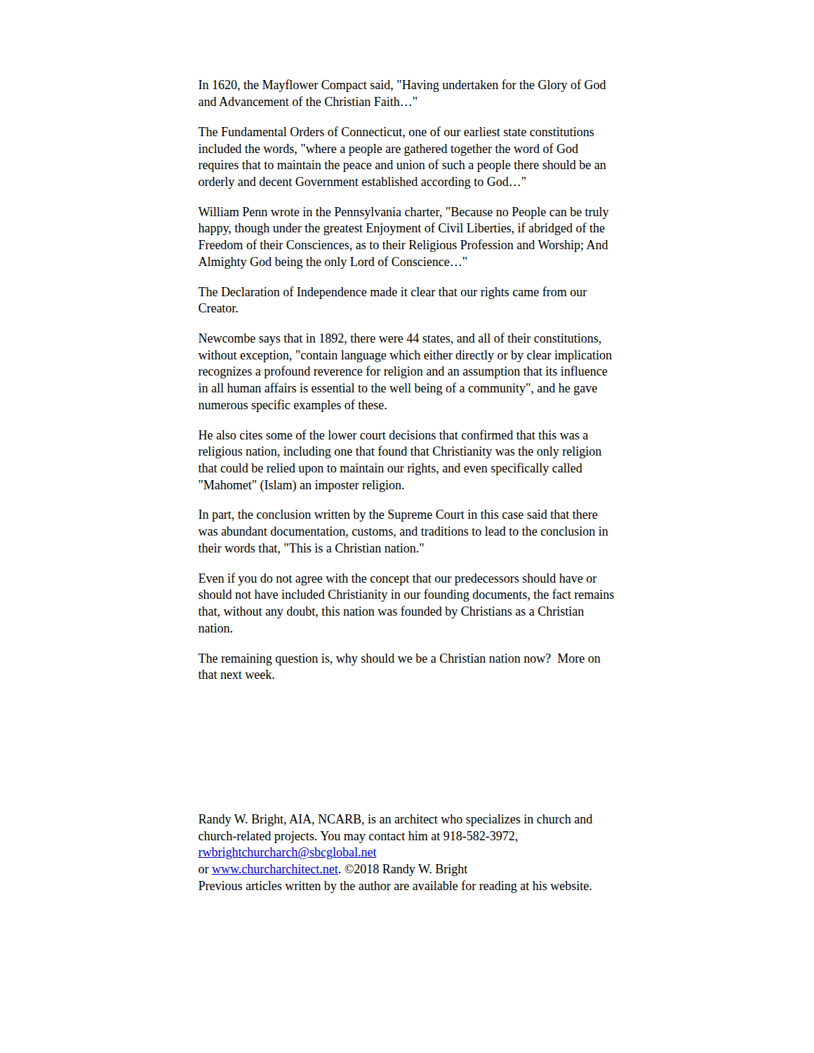In 1620, the Mayflower Compact said, "Having undertaken for the Glory of God and Advancement of the Christian Faith…"
The Fundamental Orders of Connecticut, one of our earliest state constitutions included the words, "where a people are gathered together the word of God requires that to maintain the peace and union of such a people there should be an orderly and decent Government established according to God…"
William Penn wrote in the Pennsylvania charter, "Because no People can be truly happy, though under the greatest Enjoyment of Civil Liberties, if abridged of the Freedom of their Consciences, as to their Religious Profession and Worship; And Almighty God being the only Lord of Conscience…"
The Declaration of Independence made it clear that our rights came from our Creator.
Newcombe says that in 1892, there were 44 states, and all of their constitutions, without exception, "contain language which either directly or by clear implication recognizes a profound reverence for religion and an assumption that its influence in all human affairs is essential to the well being of a community", and he gave numerous specific examples of these.
He also cites some of the lower court decisions that confirmed that this was a religious nation, including one that found that Christianity was the only religion that could be relied upon to maintain our rights, and even specifically called "Mahomet" (Islam) an imposter religion.
In part, the conclusion written by the Supreme Court in this case said that there was abundant documentation, customs, and traditions to lead to the conclusion in their words that, "This is a Christian nation."
Even if you do not agree with the concept that our predecessors should have or should not have included Christianity in our founding documents, the fact remains that, without any doubt, this nation was founded by Christians as a Christian nation.
The remaining question is, why should we be a Christian nation now? More on that next week.
Randy W. Bright, AIA, NCARB, is an architect who specializes in church and church-related projects. You may contact him at 918-582-3972, rwbrightchurcharch@sbcglobal.net
or www.churcharchitect.net. ©2018 Randy W. Bright
Previous articles written by the author are available for reading at his website.